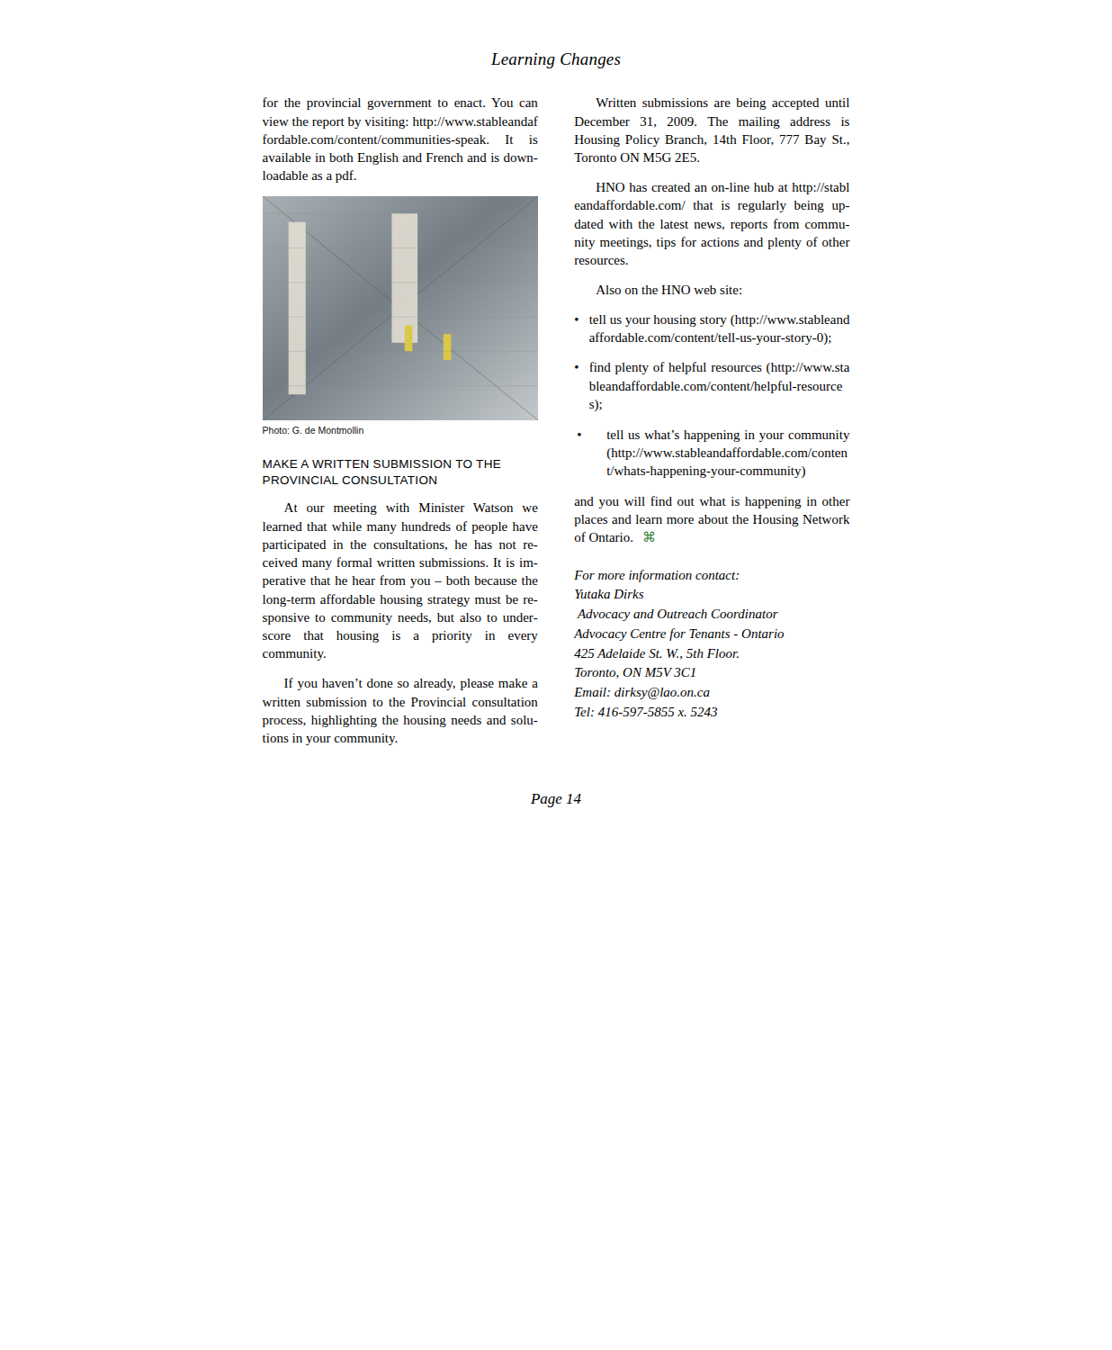Learning Changes
for the provincial government to enact. You can view the report by visiting: http://www.stableandaffordable.com/content/communities-speak. It is available in both English and French and is downloadable as a pdf.
Photo: G. de Montmollin
Make a written submission to the provincial consultation
At our meeting with Minister Watson we learned that while many hundreds of people have participated in the consultations, he has not received many formal written submissions. It is imperative that he hear from you – both because the long-term affordable housing strategy must be responsive to community needs, but also to underscore that housing is a priority in every community.
If you haven’t done so already, please make a written submission to the Provincial consultation process, highlighting the housing needs and solutions in your community.
Written submissions are being accepted until December 31, 2009. The mailing address is Housing Policy Branch, 14th Floor, 777 Bay St., Toronto ON M5G 2E5.
HNO has created an on-line hub at http://stableandaffordable.com/ that is regularly being updated with the latest news, reports from community meetings, tips for actions and plenty of other resources.
Also on the HNO web site:
tell us your housing story (http://www.stableandaffordable.com/content/tell-us-your-story-0);
find plenty of helpful resources (http://www.stableandaffordable.com/content/helpful-resources);
tell us what’s happening in your community (http://www.stableandaffordable.com/content/whats-happening-your-community)
and you will find out what is happening in other places and learn more about the Housing Network of Ontario. ⌘
For more information contact:
Yutaka Dirks
Advocacy and Outreach Coordinator
Advocacy Centre for Tenants - Ontario
425 Adelaide St. W., 5th Floor.
Toronto, ON M5V 3C1
Email: dirksy@lao.on.ca
Tel: 416-597-5855 x. 5243
Page 14